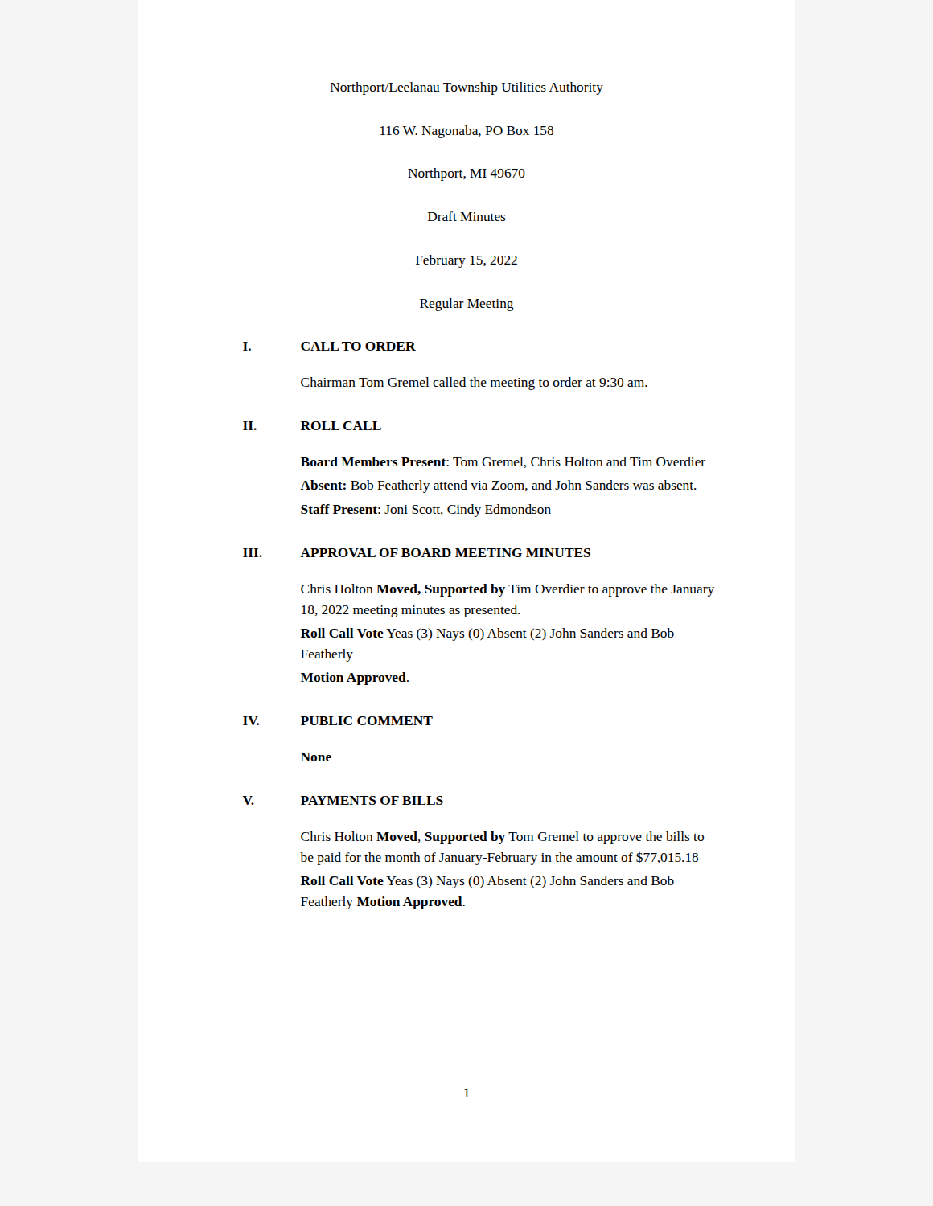Northport/Leelanau Township Utilities Authority
116 W. Nagonaba, PO Box 158
Northport, MI 49670
Draft Minutes
February 15, 2022
Regular Meeting
I. Call to Order
Chairman Tom Gremel called the meeting to order at 9:30 am.
II. Roll Call
Board Members Present: Tom Gremel, Chris Holton and Tim Overdier
Absent: Bob Featherly attend via Zoom, and John Sanders was absent.
Staff Present: Joni Scott, Cindy Edmondson
III. Approval of Board Meeting Minutes
Chris Holton Moved, Supported by Tim Overdier to approve the January 18, 2022 meeting minutes as presented.
Roll Call Vote Yeas (3) Nays (0) Absent (2) John Sanders and Bob Featherly
Motion Approved.
IV. Public Comment
None
V. Payments of Bills
Chris Holton Moved, Supported by Tom Gremel to approve the bills to be paid for the month of January-February in the amount of $77,015.18
Roll Call Vote Yeas (3) Nays (0) Absent (2) John Sanders and Bob Featherly Motion Approved.
1